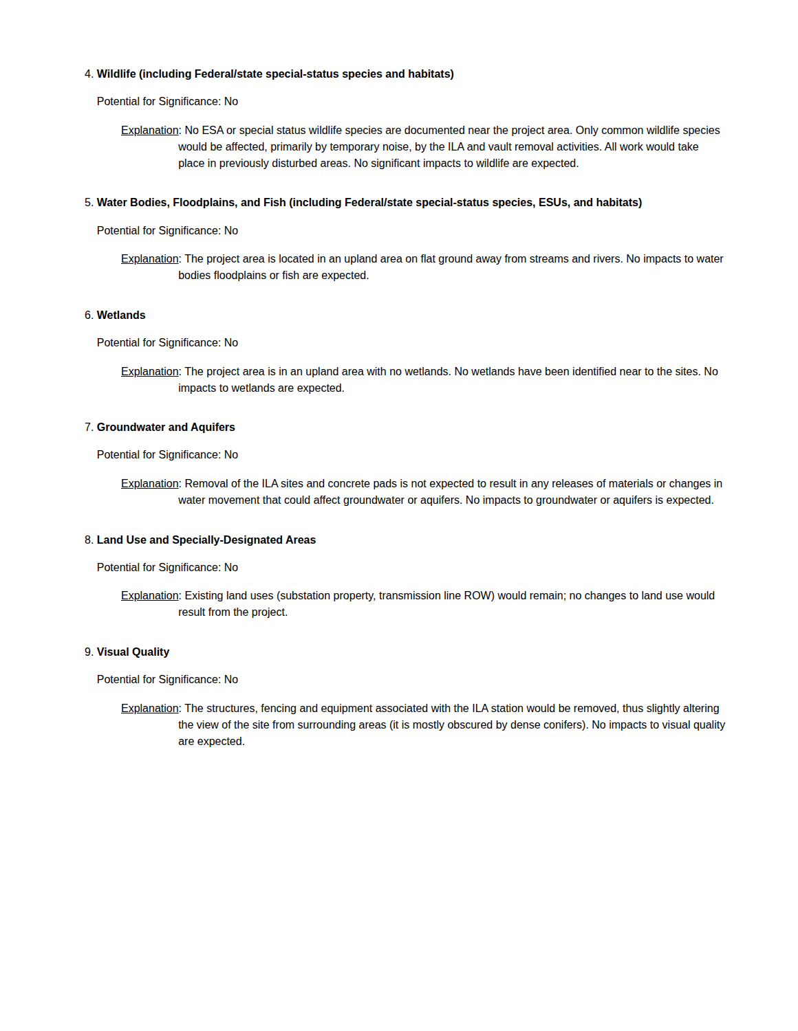Wildlife (including Federal/state special-status species and habitats)
Potential for Significance: No
Explanation: No ESA or special status wildlife species are documented near the project area. Only common wildlife species would be affected, primarily by temporary noise, by the ILA and vault removal activities. All work would take place in previously disturbed areas. No significant impacts to wildlife are expected.
Water Bodies, Floodplains, and Fish (including Federal/state special-status species, ESUs, and habitats)
Potential for Significance: No
Explanation: The project area is located in an upland area on flat ground away from streams and rivers. No impacts to water bodies floodplains or fish are expected.
Wetlands
Potential for Significance: No
Explanation: The project area is in an upland area with no wetlands. No wetlands have been identified near to the sites. No impacts to wetlands are expected.
Groundwater and Aquifers
Potential for Significance: No
Explanation: Removal of the ILA sites and concrete pads is not expected to result in any releases of materials or changes in water movement that could affect groundwater or aquifers. No impacts to groundwater or aquifers is expected.
Land Use and Specially-Designated Areas
Potential for Significance: No
Explanation: Existing land uses (substation property, transmission line ROW) would remain; no changes to land use would result from the project.
Visual Quality
Potential for Significance: No
Explanation: The structures, fencing and equipment associated with the ILA station would be removed, thus slightly altering the view of the site from surrounding areas (it is mostly obscured by dense conifers). No impacts to visual quality are expected.